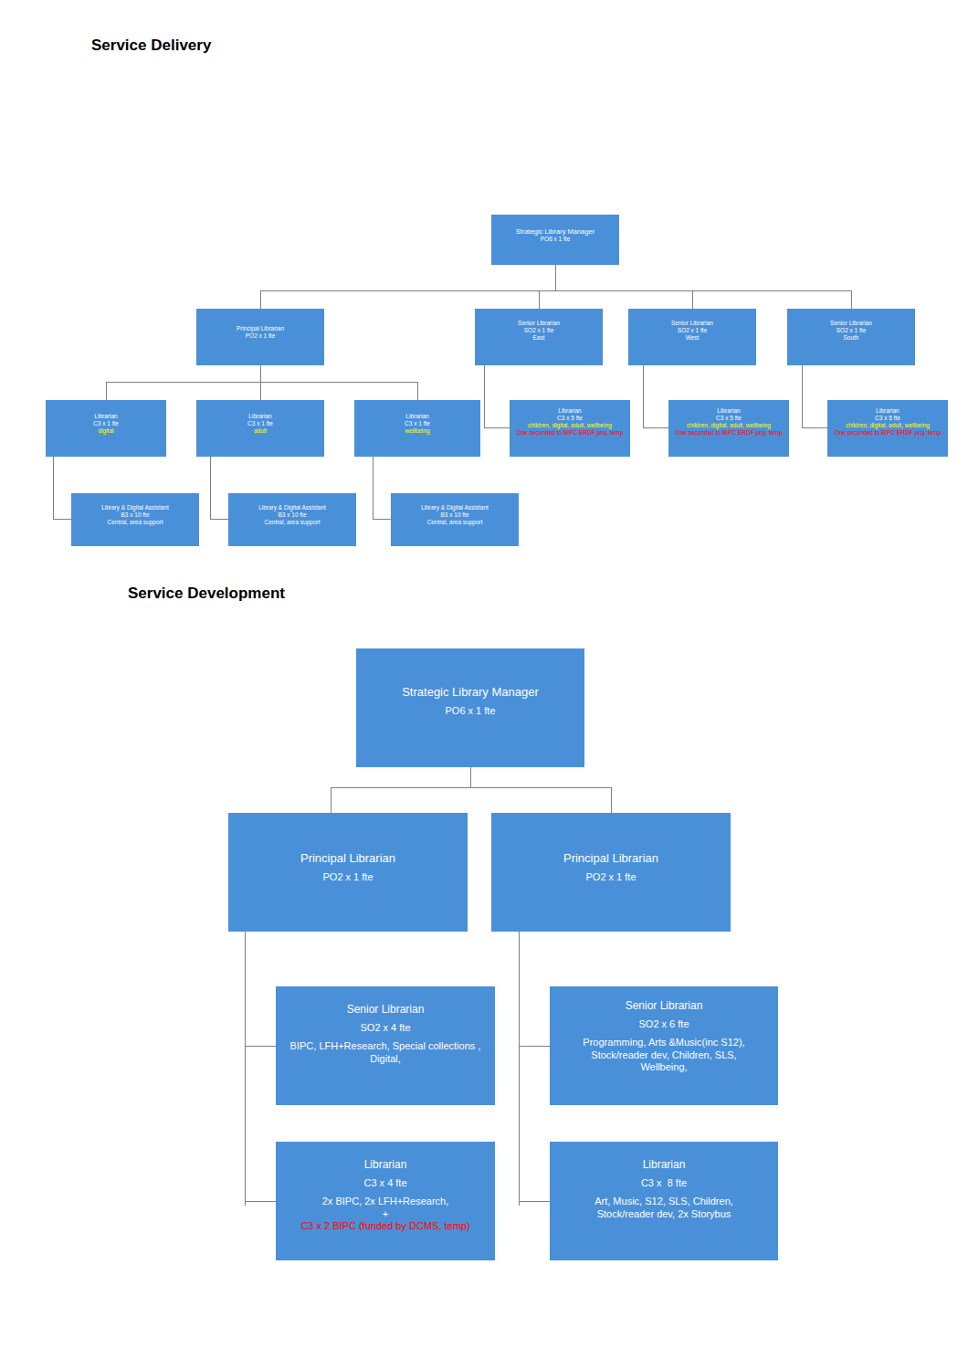Service Delivery
Strategic Library Manager PO6 x 1 fte
Principal Librarian PO2 x 1 fte
Senior Librarian SO2 x 1 fte East
Senior Librarian SO2 x 1 fte West
Senior Librarian SO2 x 1 fte South
Librarian C3 x 1 fte digital
Librarian C3 x 1 fte adult
Librarian C3 x 1 fte wellbeing
Librarian C3 x 5 fte children, digital, adult, wellbeing One seconded to BIPC ERDF proj, temp
Librarian C3 x 5 fte children, digital, adult, wellbeing One seconded to BIPC ERDF proj, temp
Librarian C3 x 5 fte children, digital, adult, wellbeing One seconded to BIPC ERDF proj, temp
Library & Digital Assistant B3 x 10 fte Central, area support
Library & Digital Assistant B3 x 10 fte Central, area support
Library & Digital Assistant B3 x 10 fte Central, area support
Service Development
Strategic Library Manager PO6 x 1 fte
Principal Librarian PO2 x 1 fte
Principal Librarian PO2 x 1 fte
Senior Librarian SO2 x 4 fte BIPC, LFH+Research, Special collections , Digital,
Senior Librarian SO2 x 6 fte Programming, Arts &Music(inc S12), Stock/reader dev, Children, SLS, Wellbeing,
Librarian C3 x 4 fte 2x BIPC, 2x LFH+Research, + C3 x 2 BIPC (funded by DCMS, temp)
Librarian C3 x 8 fte Art, Music, S12, SLS, Children, Stock/reader dev, 2x Storybus